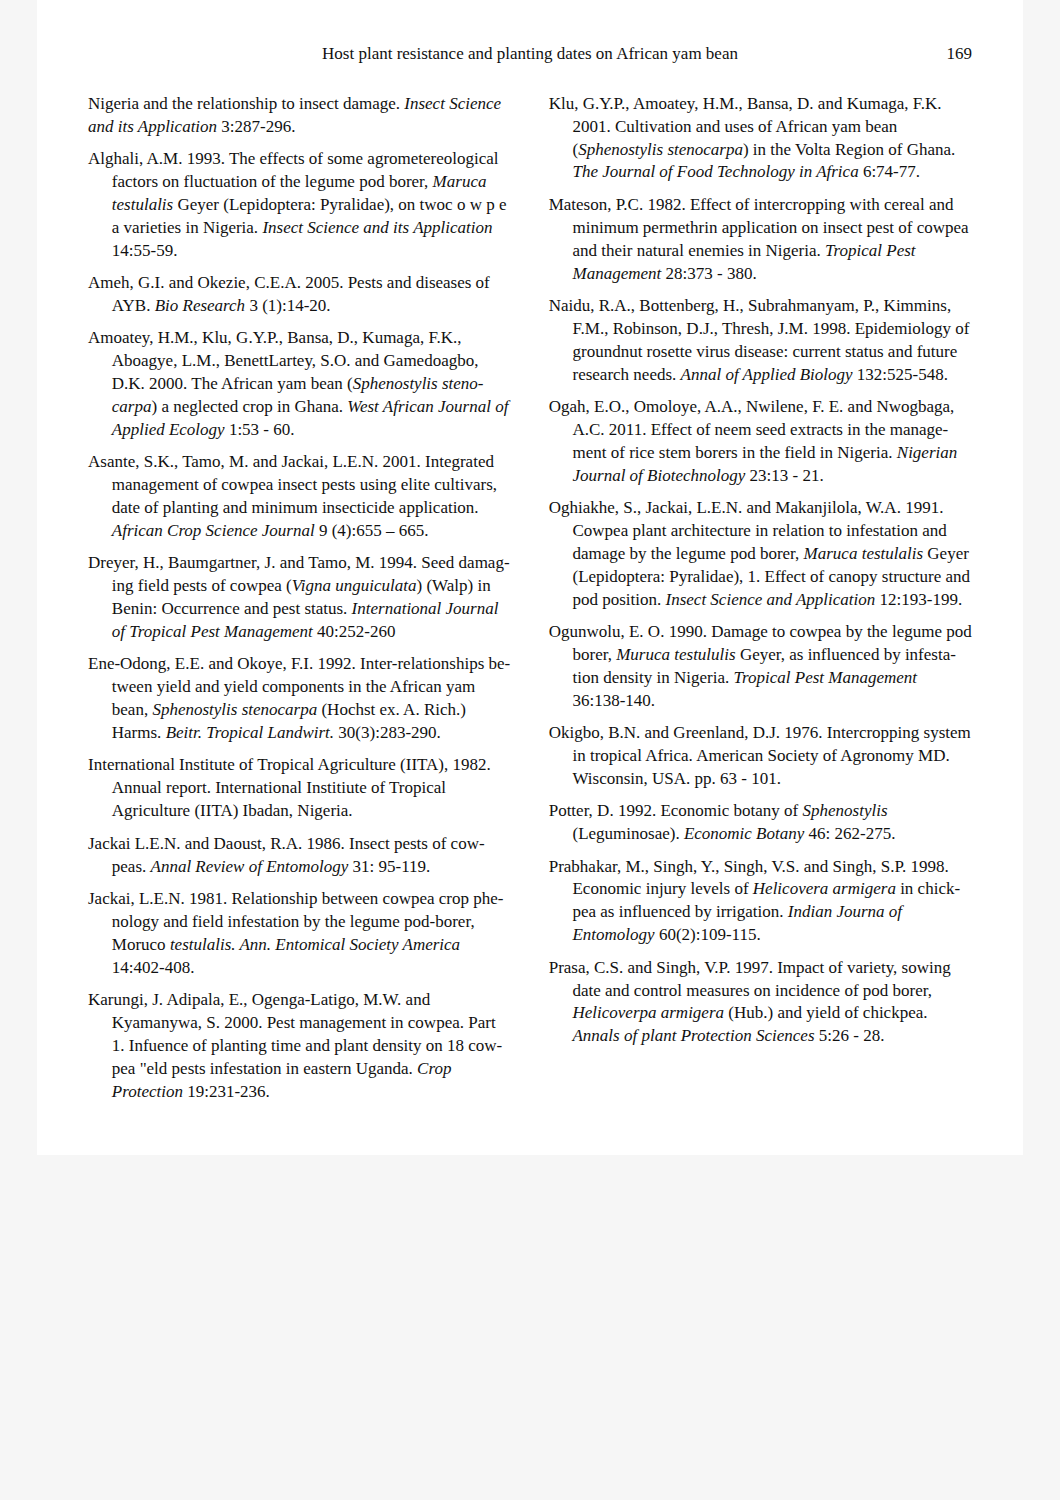Host plant resistance and planting dates on African yam bean 169
Nigeria and the relationship to insect damage. Insect Science and its Application 3:287-296.
Alghali, A.M. 1993. The effects of some agrometereological factors on fluctuation of the legume pod borer, Maruca testulalis Geyer (Lepidoptera: Pyralidae), on twoc o w p e a varieties in Nigeria. Insect Science and its Application 14:55-59.
Ameh, G.I. and Okezie, C.E.A. 2005. Pests and diseases of AYB. Bio Research 3 (1):14-20.
Amoatey, H.M., Klu, G.Y.P., Bansa, D., Kumaga, F.K., Aboagye, L.M., BenettLartey, S.O. and Gamedoagbo, D.K. 2000. The African yam bean (Sphenostylis stenocarpa) a neglected crop in Ghana. West African Journal of Applied Ecology 1:53 - 60.
Asante, S.K., Tamo, M. and Jackai, L.E.N. 2001. Integrated management of cowpea insect pests using elite cultivars, date of planting and minimum insecticide application. African Crop Science Journal 9 (4):655 – 665.
Dreyer, H., Baumgartner, J. and Tamo, M. 1994. Seed damaging field pests of cowpea (Vigna unguiculata) (Walp) in Benin: Occurrence and pest status. International Journal of Tropical Pest Management 40:252-260
Ene-Odong, E.E. and Okoye, F.I. 1992. Inter-relationships between yield and yield components in the African yam bean, Sphenostylis stenocarpa (Hochst ex. A. Rich.) Harms. Beitr. Tropical Landwirt. 30(3):283-290.
International Institute of Tropical Agriculture (IITA), 1982. Annual report. International Institiute of Tropical Agriculture (IITA) Ibadan, Nigeria.
Jackai L.E.N. and Daoust, R.A. 1986. Insect pests of cow-peas. Annal Review of Entomology 31: 95-119.
Jackai, L.E.N. 1981. Relationship between cowpea crop phenology and field infestation by the legume pod-borer, Moruco testulalis. Ann. Entomical Society America 14:402-408.
Karungi, J. Adipala, E., Ogenga-Latigo, M.W. and Kyamanywa, S. 2000. Pest management in cowpea. Part 1. Infuence of planting time and plant density on 18 cowpea "eld pests infestation in eastern Uganda. Crop Protection 19:231-236.
Klu, G.Y.P., Amoatey, H.M., Bansa, D. and Kumaga, F.K. 2001. Cultivation and uses of African yam bean (Sphenostylis stenocarpa) in the Volta Region of Ghana. The Journal of Food Technology in Africa 6:74-77.
Mateson, P.C. 1982. Effect of intercropping with cereal and minimum permethrin application on insect pest of cowpea and their natural enemies in Nigeria. Tropical Pest Management 28:373 - 380.
Naidu, R.A., Bottenberg, H., Subrahmanyam, P., Kimmins, F.M., Robinson, D.J., Thresh, J.M. 1998. Epidemiology of groundnut rosette virus disease: current status and future research needs. Annal of Applied Biology 132:525-548.
Ogah, E.O., Omoloye, A.A., Nwilene, F. E. and Nwogbaga, A.C. 2011. Effect of neem seed extracts in the management of rice stem borers in the field in Nigeria. Nigerian Journal of Biotechnology 23:13 - 21.
Oghiakhe, S., Jackai, L.E.N. and Makanjilola, W.A. 1991. Cowpea plant architecture in relation to infestation and damage by the legume pod borer, Maruca testulalis Geyer (Lepidoptera: Pyralidae), 1. Effect of canopy structure and pod position. Insect Science and Application 12:193-199.
Ogunwolu, E. O. 1990. Damage to cowpea by the legume pod borer, Muruca testululis Geyer, as influenced by infestation density in Nigeria. Tropical Pest Management 36:138-140.
Okigbo, B.N. and Greenland, D.J. 1976. Intercropping system in tropical Africa. American Society of Agronomy MD. Wisconsin, USA. pp. 63 - 101.
Potter, D. 1992. Economic botany of Sphenostylis (Leguminosae). Economic Botany 46: 262-275.
Prabhakar, M., Singh, Y., Singh, V.S. and Singh, S.P. 1998. Economic injury levels of Helicovera armigera in chickpea as influenced by irrigation. Indian Journa of Entomology 60(2):109-115.
Prasa, C.S. and Singh, V.P. 1997. Impact of variety, sowing date and control measures on incidence of pod borer, Helicoverpa armigera (Hub.) and yield of chickpea. Annals of plant Protection Sciences 5:26 - 28.